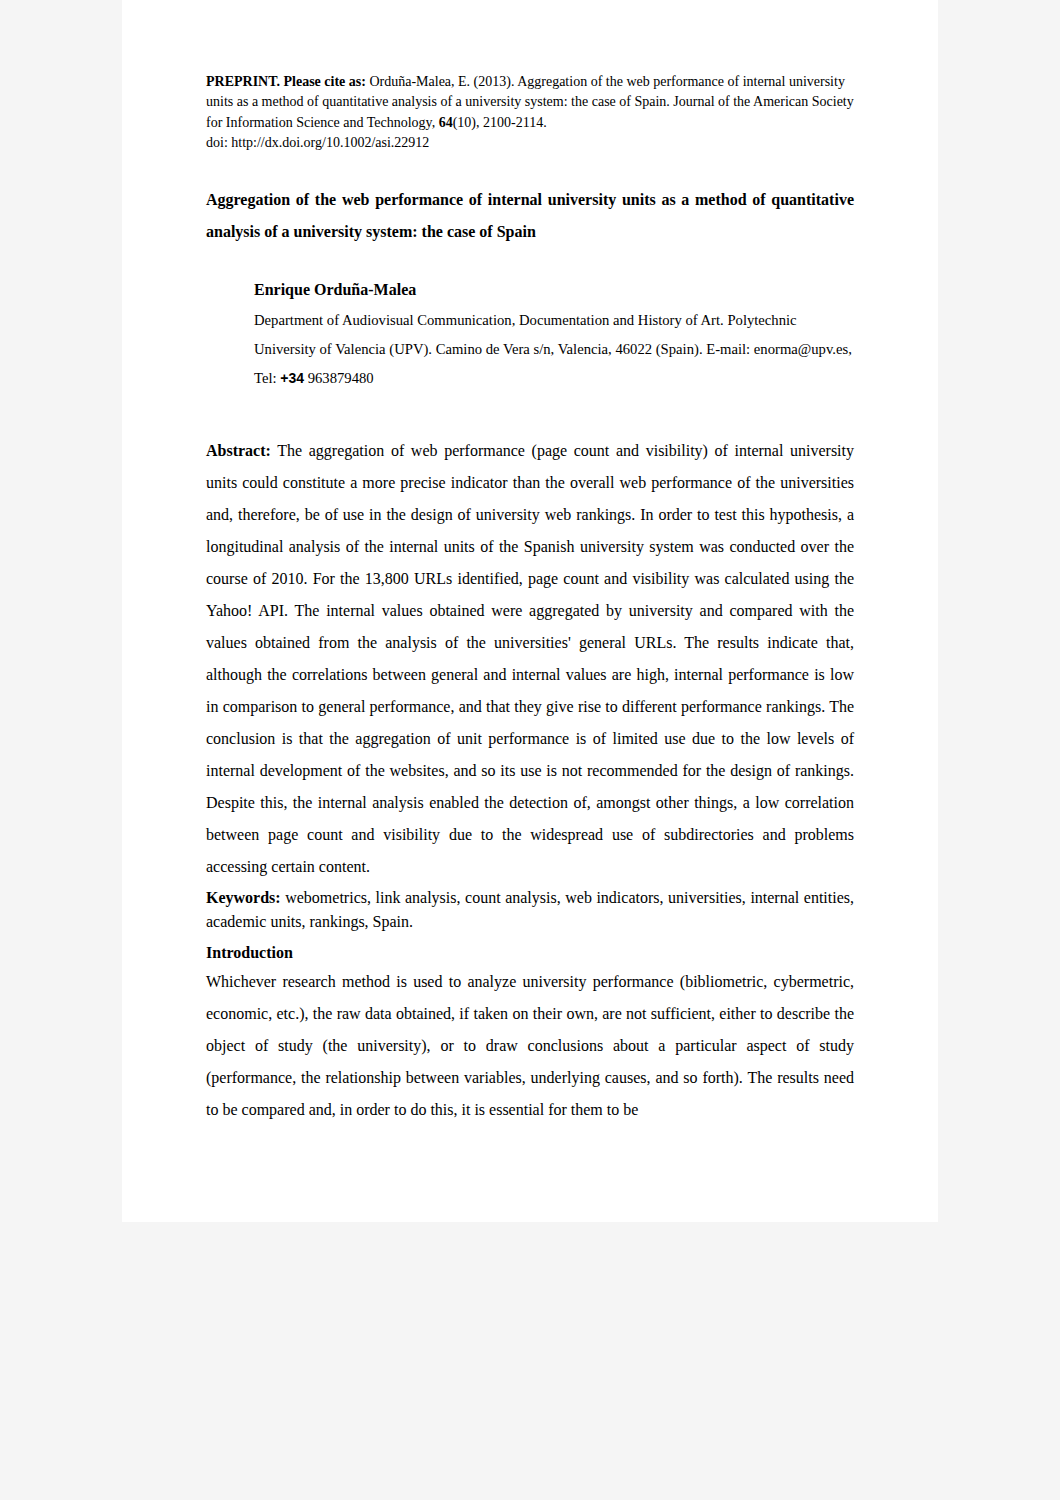PREPRINT. Please cite as: Orduña-Malea, E. (2013). Aggregation of the web performance of internal university units as a method of quantitative analysis of a university system: the case of Spain. Journal of the American Society for Information Science and Technology, 64(10), 2100-2114.
doi: http://dx.doi.org/10.1002/asi.22912
Aggregation of the web performance of internal university units as a method of quantitative analysis of a university system: the case of Spain
Enrique Orduña-Malea
Department of Audiovisual Communication, Documentation and History of Art. Polytechnic University of Valencia (UPV). Camino de Vera s/n, Valencia, 46022 (Spain). E-mail: enorma@upv.es, Tel: +34 963879480
Abstract: The aggregation of web performance (page count and visibility) of internal university units could constitute a more precise indicator than the overall web performance of the universities and, therefore, be of use in the design of university web rankings. In order to test this hypothesis, a longitudinal analysis of the internal units of the Spanish university system was conducted over the course of 2010. For the 13,800 URLs identified, page count and visibility was calculated using the Yahoo! API. The internal values obtained were aggregated by university and compared with the values obtained from the analysis of the universities' general URLs. The results indicate that, although the correlations between general and internal values are high, internal performance is low in comparison to general performance, and that they give rise to different performance rankings. The conclusion is that the aggregation of unit performance is of limited use due to the low levels of internal development of the websites, and so its use is not recommended for the design of rankings. Despite this, the internal analysis enabled the detection of, amongst other things, a low correlation between page count and visibility due to the widespread use of subdirectories and problems accessing certain content.
Keywords: webometrics, link analysis, count analysis, web indicators, universities, internal entities, academic units, rankings, Spain.
Introduction
Whichever research method is used to analyze university performance (bibliometric, cybermetric, economic, etc.), the raw data obtained, if taken on their own, are not sufficient, either to describe the object of study (the university), or to draw conclusions about a particular aspect of study (performance, the relationship between variables, underlying causes, and so forth). The results need to be compared and, in order to do this, it is essential for them to be